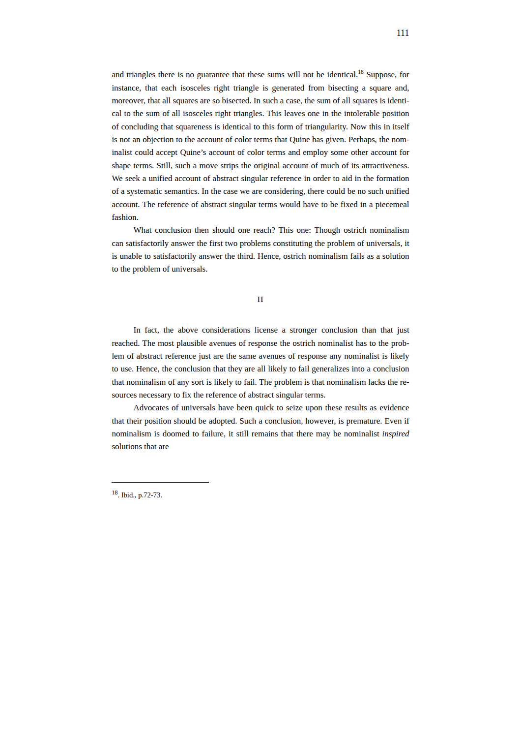111
and triangles there is no guarantee that these sums will not be identical.18 Suppose, for instance, that each isosceles right triangle is generated from bisecting a square and, moreover, that all squares are so bisected. In such a case, the sum of all squares is identical to the sum of all isosceles right triangles. This leaves one in the intolerable position of concluding that squareness is identical to this form of triangularity. Now this in itself is not an objection to the account of color terms that Quine has given. Perhaps, the nominalist could accept Quine’s account of color terms and employ some other account for shape terms. Still, such a move strips the original account of much of its attractiveness. We seek a unified account of abstract singular reference in order to aid in the formation of a systematic semantics. In the case we are considering, there could be no such unified account. The reference of abstract singular terms would have to be fixed in a piecemeal fashion.
What conclusion then should one reach? This one: Though ostrich nominalism can satisfactorily answer the first two problems constituting the problem of universals, it is unable to satisfactorily answer the third. Hence, ostrich nominalism fails as a solution to the problem of universals.
II
In fact, the above considerations license a stronger conclusion than that just reached. The most plausible avenues of response the ostrich nominalist has to the problem of abstract reference just are the same avenues of response any nominalist is likely to use. Hence, the conclusion that they are all likely to fail generalizes into a conclusion that nominalism of any sort is likely to fail. The problem is that nominalism lacks the resources necessary to fix the reference of abstract singular terms.
Advocates of universals have been quick to seize upon these results as evidence that their position should be adopted. Such a conclusion, however, is premature. Even if nominalism is doomed to failure, it still remains that there may be nominalist inspired solutions that are
18. Ibid., p.72-73.